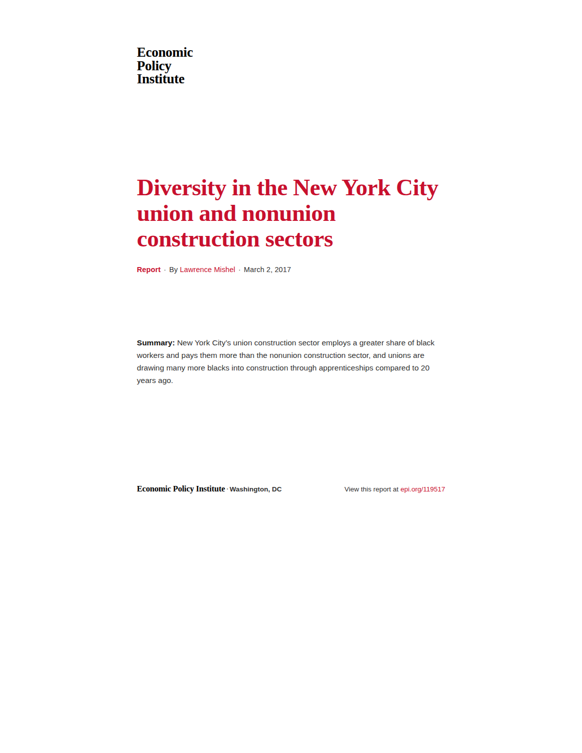Economic Policy Institute
Diversity in the New York City union and nonunion construction sectors
Report · By Lawrence Mishel · March 2, 2017
Summary: New York City’s union construction sector employs a greater share of black workers and pays them more than the nonunion construction sector, and unions are drawing many more blacks into construction through apprenticeships compared to 20 years ago.
Economic Policy Institute·Washington, DC
View this report at epi.org/119517